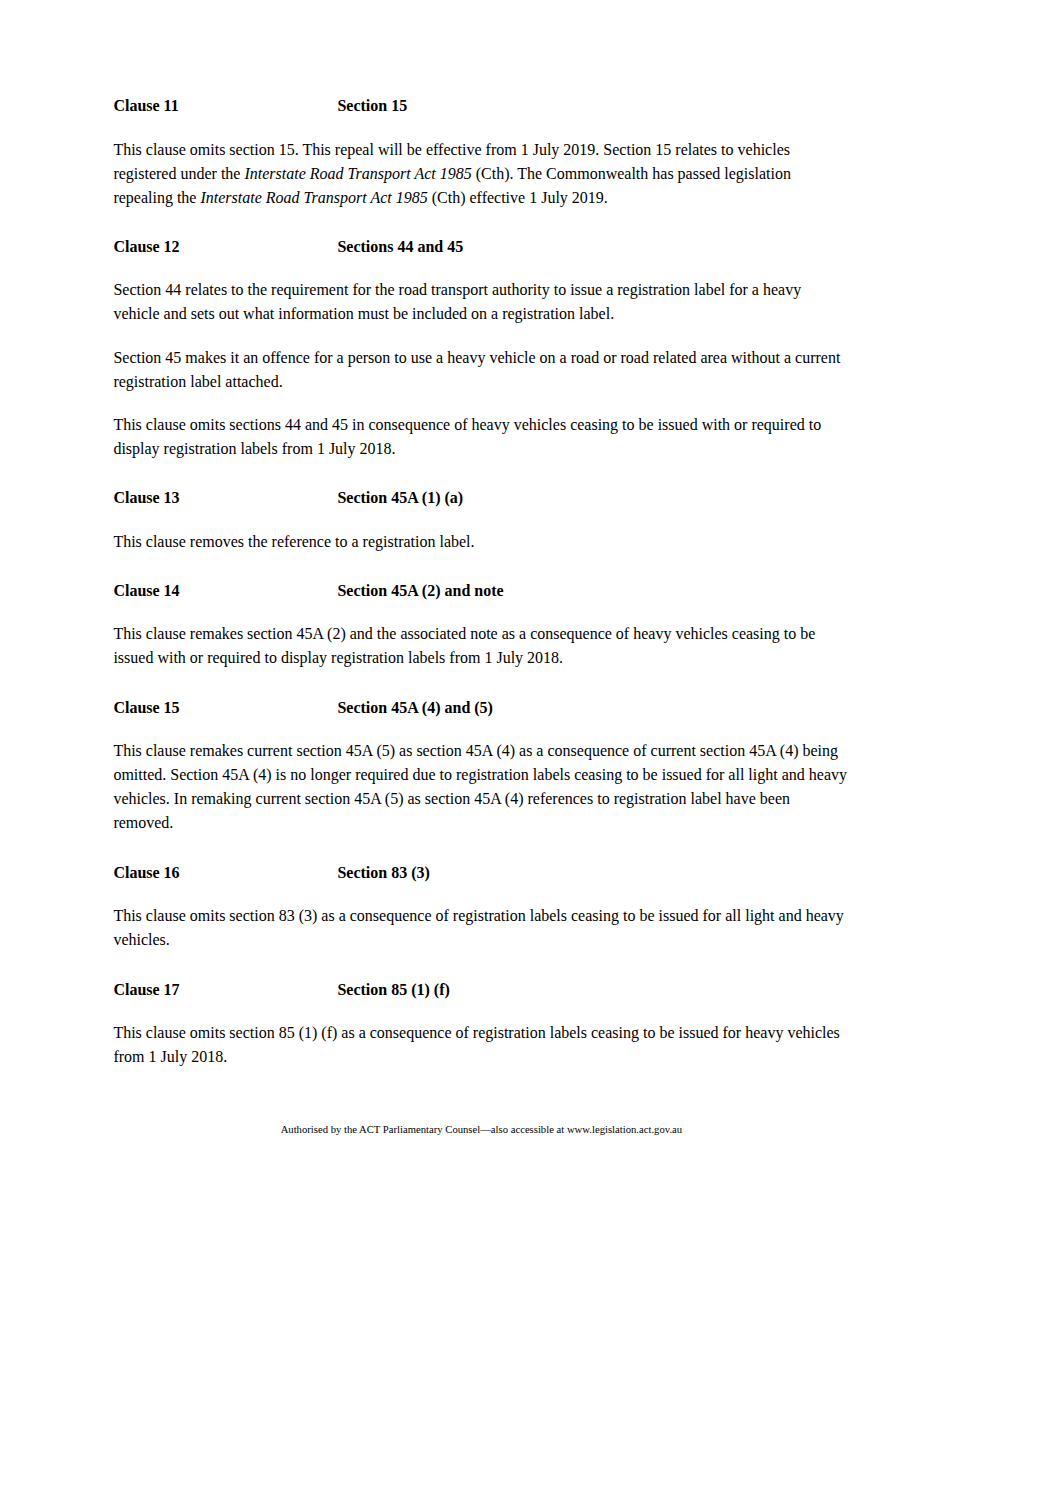Clause 11 Section 15
This clause omits section 15. This repeal will be effective from 1 July 2019. Section 15 relates to vehicles registered under the Interstate Road Transport Act 1985 (Cth). The Commonwealth has passed legislation repealing the Interstate Road Transport Act 1985 (Cth) effective 1 July 2019.
Clause 12 Sections 44 and 45
Section 44 relates to the requirement for the road transport authority to issue a registration label for a heavy vehicle and sets out what information must be included on a registration label.
Section 45 makes it an offence for a person to use a heavy vehicle on a road or road related area without a current registration label attached.
This clause omits sections 44 and 45 in consequence of heavy vehicles ceasing to be issued with or required to display registration labels from 1 July 2018.
Clause 13 Section 45A (1) (a)
This clause removes the reference to a registration label.
Clause 14 Section 45A (2) and note
This clause remakes section 45A (2) and the associated note as a consequence of heavy vehicles ceasing to be issued with or required to display registration labels from 1 July 2018.
Clause 15 Section 45A (4) and (5)
This clause remakes current section 45A (5) as section 45A (4) as a consequence of current section 45A (4) being omitted. Section 45A (4) is no longer required due to registration labels ceasing to be issued for all light and heavy vehicles. In remaking current section 45A (5) as section 45A (4) references to registration label have been removed.
Clause 16 Section 83 (3)
This clause omits section 83 (3) as a consequence of registration labels ceasing to be issued for all light and heavy vehicles.
Clause 17 Section 85 (1) (f)
This clause omits section 85 (1) (f) as a consequence of registration labels ceasing to be issued for heavy vehicles from 1 July 2018.
Authorised by the ACT Parliamentary Counsel—also accessible at www.legislation.act.gov.au